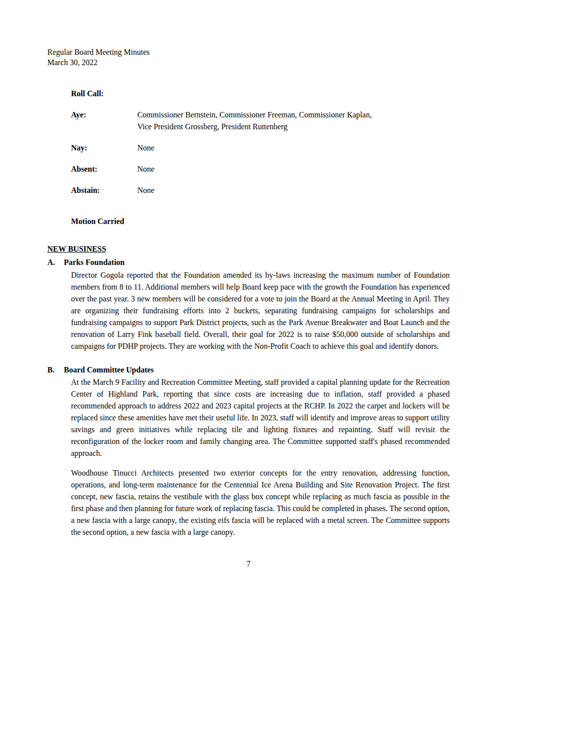Regular Board Meeting Minutes
March 30, 2022
Roll Call:
| Aye: | Commissioner Bernstein, Commissioner Freeman, Commissioner Kaplan, Vice President Grossberg, President Ruttenberg |
| Nay: | None |
| Absent: | None |
| Abstain: | None |
Motion Carried
NEW BUSINESS
A. Parks Foundation
Director Gogola reported that the Foundation amended its by-laws increasing the maximum number of Foundation members from 8 to 11. Additional members will help Board keep pace with the growth the Foundation has experienced over the past year. 3 new members will be considered for a vote to join the Board at the Annual Meeting in April. They are organizing their fundraising efforts into 2 buckets, separating fundraising campaigns for scholarships and fundraising campaigns to support Park District projects, such as the Park Avenue Breakwater and Boat Launch and the renovation of Larry Fink baseball field. Overall, their goal for 2022 is to raise $50,000 outside of scholarships and campaigns for PDHP projects. They are working with the Non-Profit Coach to achieve this goal and identify donors.
B. Board Committee Updates
At the March 9 Facility and Recreation Committee Meeting, staff provided a capital planning update for the Recreation Center of Highland Park, reporting that since costs are increasing due to inflation, staff provided a phased recommended approach to address 2022 and 2023 capital projects at the RCHP. In 2022 the carpet and lockers will be replaced since these amenities have met their useful life. In 2023, staff will identify and improve areas to support utility savings and green initiatives while replacing tile and lighting fixtures and repainting. Staff will revisit the reconfiguration of the locker room and family changing area. The Committee supported staff's phased recommended approach.
Woodhouse Tinucci Architects presented two exterior concepts for the entry renovation, addressing function, operations, and long-term maintenance for the Centennial Ice Arena Building and Site Renovation Project. The first concept, new fascia, retains the vestibule with the glass box concept while replacing as much fascia as possible in the first phase and then planning for future work of replacing fascia. This could be completed in phases. The second option, a new fascia with a large canopy, the existing eifs fascia will be replaced with a metal screen. The Committee supports the second option, a new fascia with a large canopy.
7